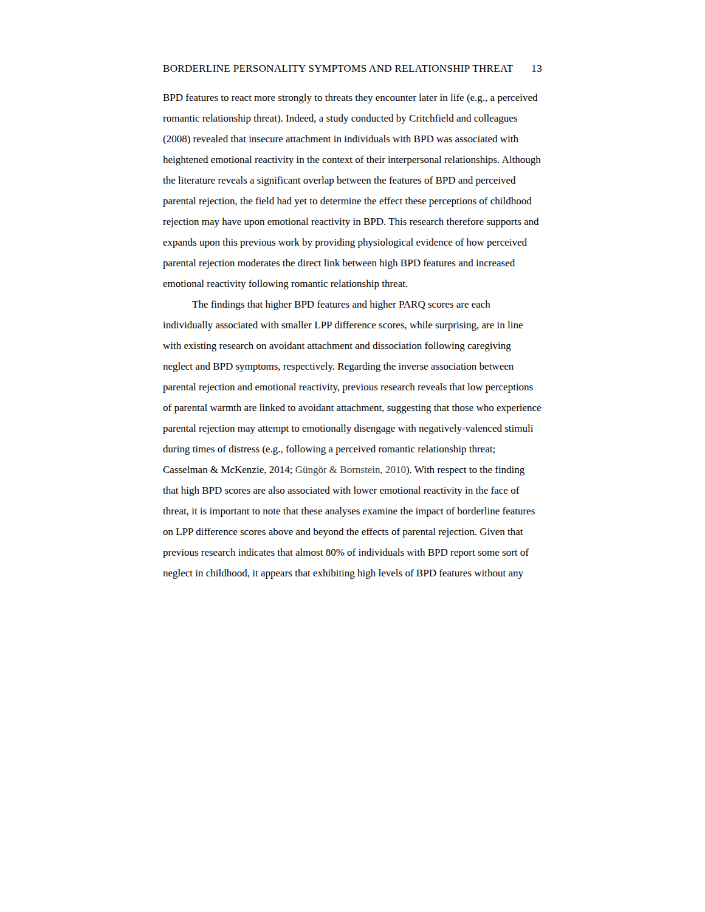Borderline Personality Symptoms and Relationship Threat 13
BPD features to react more strongly to threats they encounter later in life (e.g., a perceived romantic relationship threat). Indeed, a study conducted by Critchfield and colleagues (2008) revealed that insecure attachment in individuals with BPD was associated with heightened emotional reactivity in the context of their interpersonal relationships. Although the literature reveals a significant overlap between the features of BPD and perceived parental rejection, the field had yet to determine the effect these perceptions of childhood rejection may have upon emotional reactivity in BPD. This research therefore supports and expands upon this previous work by providing physiological evidence of how perceived parental rejection moderates the direct link between high BPD features and increased emotional reactivity following romantic relationship threat.
The findings that higher BPD features and higher PARQ scores are each individually associated with smaller LPP difference scores, while surprising, are in line with existing research on avoidant attachment and dissociation following caregiving neglect and BPD symptoms, respectively. Regarding the inverse association between parental rejection and emotional reactivity, previous research reveals that low perceptions of parental warmth are linked to avoidant attachment, suggesting that those who experience parental rejection may attempt to emotionally disengage with negatively-valenced stimuli during times of distress (e.g., following a perceived romantic relationship threat; Casselman & McKenzie, 2014; Güngör & Bornstein, 2010). With respect to the finding that high BPD scores are also associated with lower emotional reactivity in the face of threat, it is important to note that these analyses examine the impact of borderline features on LPP difference scores above and beyond the effects of parental rejection. Given that previous research indicates that almost 80% of individuals with BPD report some sort of neglect in childhood, it appears that exhibiting high levels of BPD features without any